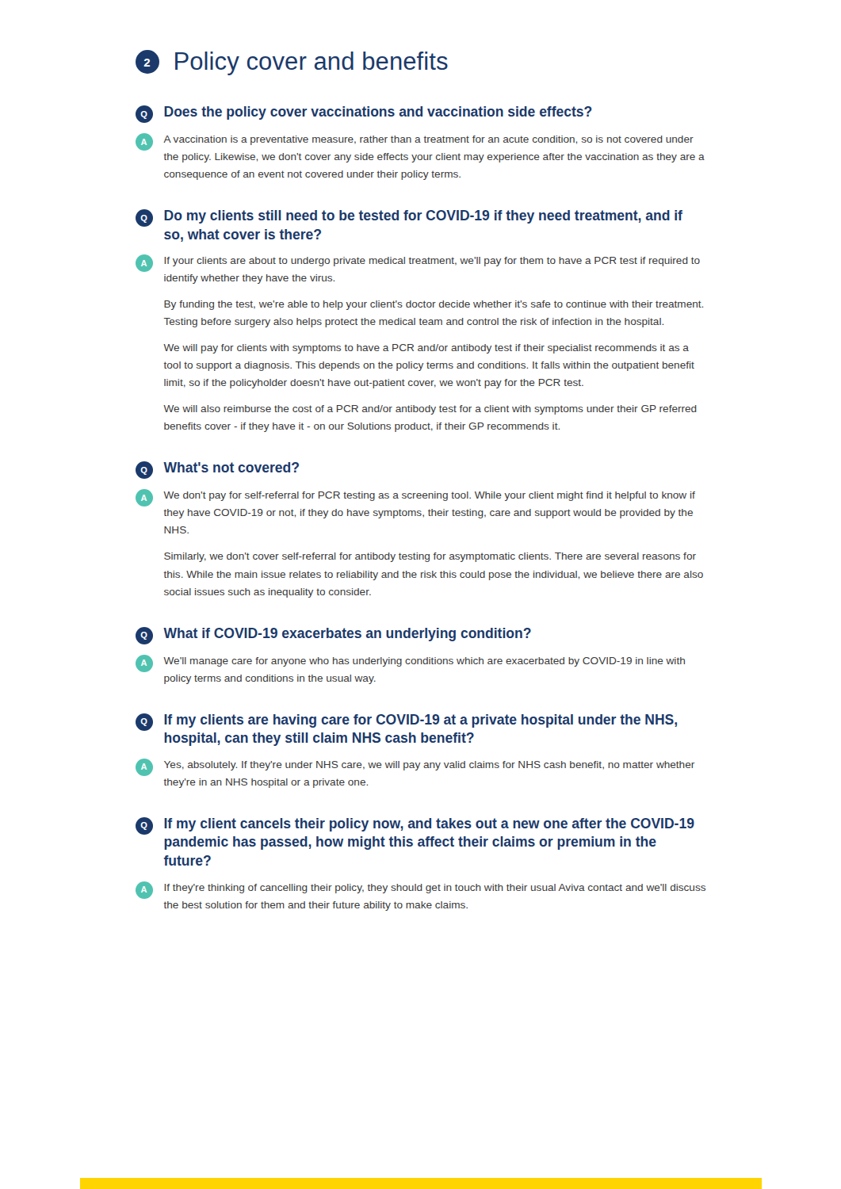2
Policy cover and benefits
Q
Does the policy cover vaccinations and vaccination side effects?
A
A vaccination is a preventative measure, rather than a treatment for an acute condition, so is not covered under the policy. Likewise, we don't cover any side effects your client may experience after the vaccination as they are a consequence of an event not covered under their policy terms.
Q
Do my clients still need to be tested for COVID-19 if they need treatment, and if so, what cover is there?
A
If your clients are about to undergo private medical treatment, we'll pay for them to have a PCR test if required to identify whether they have the virus.
By funding the test, we're able to help your client's doctor decide whether it's safe to continue with their treatment. Testing before surgery also helps protect the medical team and control the risk of infection in the hospital.
We will pay for clients with symptoms to have a PCR and/or antibody test if their specialist recommends it as a tool to support a diagnosis. This depends on the policy terms and conditions. It falls within the outpatient benefit limit, so if the policyholder doesn't have out-patient cover, we won't pay for the PCR test.
We will also reimburse the cost of a PCR and/or antibody test for a client with symptoms under their GP referred benefits cover - if they have it - on our Solutions product, if their GP recommends it.
Q
What's not covered?
A
We don't pay for self-referral for PCR testing as a screening tool. While your client might find it helpful to know if they have COVID-19 or not, if they do have symptoms, their testing, care and support would be provided by the NHS.
Similarly, we don't cover self-referral for antibody testing for asymptomatic clients. There are several reasons for this. While the main issue relates to reliability and the risk this could pose the individual, we believe there are also social issues such as inequality to consider.
Q
What if COVID-19 exacerbates an underlying condition?
A
We'll manage care for anyone who has underlying conditions which are exacerbated by COVID-19 in line with policy terms and conditions in the usual way.
Q
If my clients are having care for COVID-19 at a private hospital under the NHS, hospital, can they still claim NHS cash benefit?
A
Yes, absolutely. If they're under NHS care, we will pay any valid claims for NHS cash benefit, no matter whether they're in an NHS hospital or a private one.
Q
If my client cancels their policy now, and takes out a new one after the COVID-19 pandemic has passed, how might this affect their claims or premium in the future?
A
If they're thinking of cancelling their policy, they should get in touch with their usual Aviva contact and we'll discuss the best solution for them and their future ability to make claims.